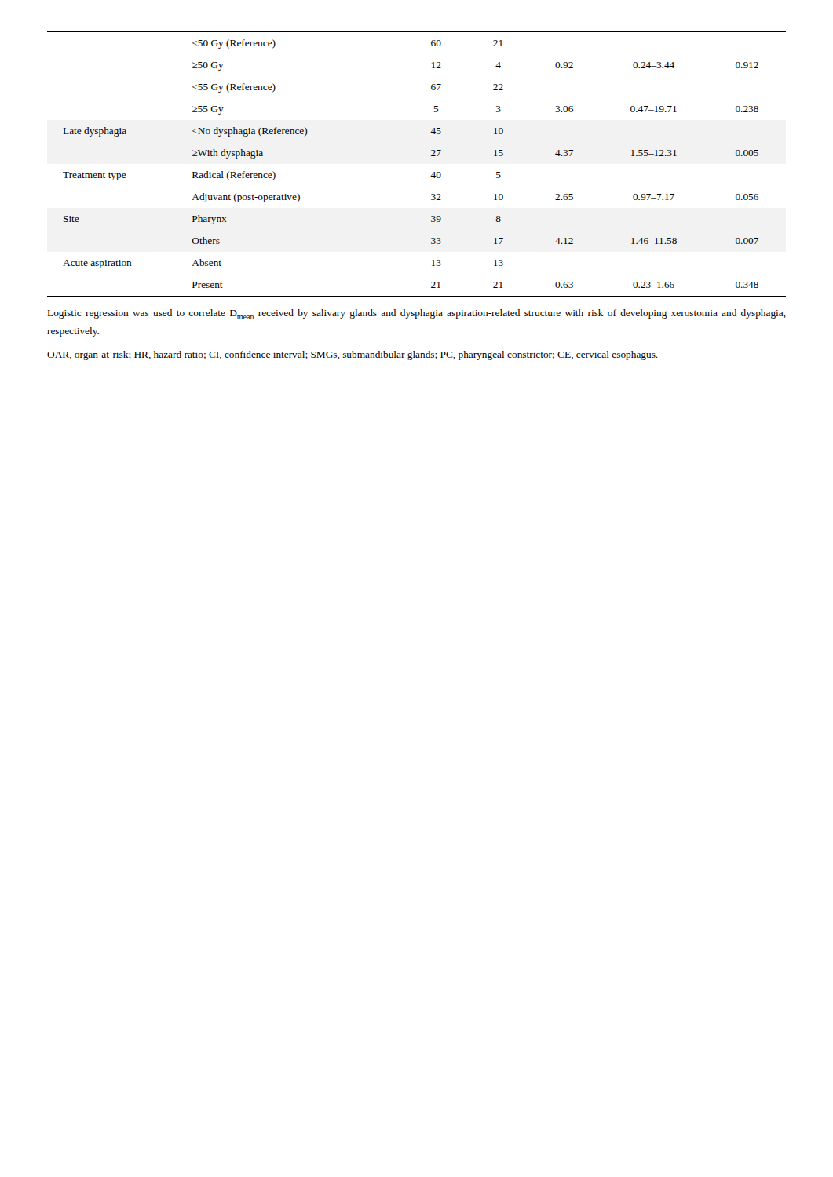| | <50 Gy (Reference) | 60 | 21 | | | |
| | ≥50 Gy | 12 | 4 | 0.92 | 0.24–3.44 | 0.912 |
| | <55 Gy (Reference) | 67 | 22 | | | |
| | ≥55 Gy | 5 | 3 | 3.06 | 0.47–19.71 | 0.238 |
| Late dysphagia | <No dysphagia (Reference) | 45 | 10 | | | |
| | ≥With dysphagia | 27 | 15 | 4.37 | 1.55–12.31 | 0.005 |
| Treatment type | Radical (Reference) | 40 | 5 | | | |
| | Adjuvant (post-operative) | 32 | 10 | 2.65 | 0.97–7.17 | 0.056 |
| Site | Pharynx | 39 | 8 | | | |
| | Others | 33 | 17 | 4.12 | 1.46–11.58 | 0.007 |
| Acute aspiration | Absent | 13 | 13 | | | |
| | Present | 21 | 21 | 0.63 | 0.23–1.66 | 0.348 |
Logistic regression was used to correlate Dmean received by salivary glands and dysphagia aspiration-related structure with risk of developing xerostomia and dysphagia, respectively.
OAR, organ-at-risk; HR, hazard ratio; CI, confidence interval; SMGs, submandibular glands; PC, pharyngeal constrictor; CE, cervical esophagus.